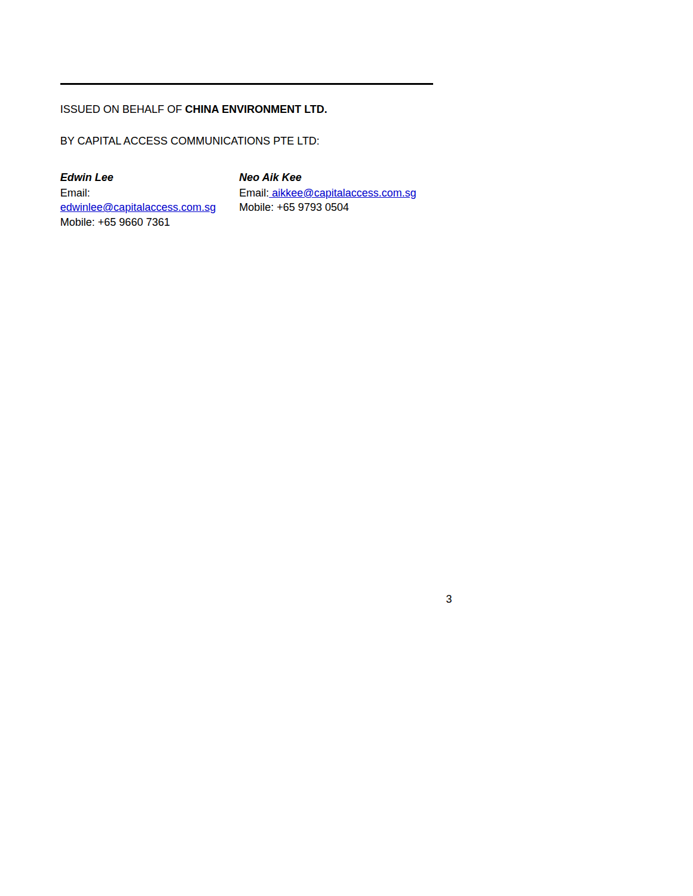ISSUED ON BEHALF OF CHINA ENVIRONMENT LTD.
BY CAPITAL ACCESS COMMUNICATIONS PTE LTD:
| Edwin Lee Email: edwinlee@capitalaccess.com.sg Mobile: +65 9660 7361 | Neo Aik Kee Email: aikkee@capitalaccess.com.sg Mobile: +65 9793 0504 |
3